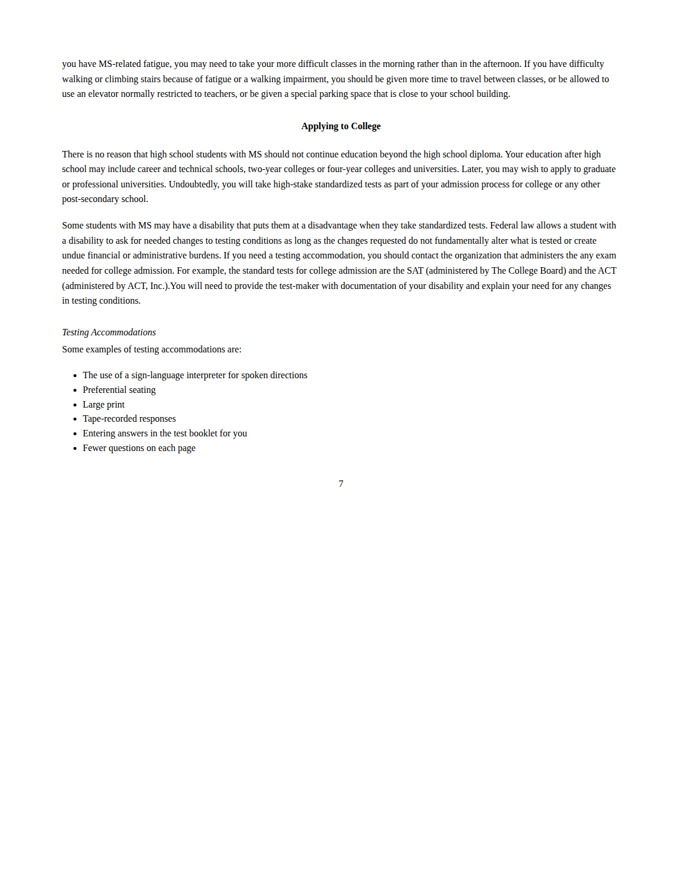you have MS-related fatigue, you may need to take your more difficult classes in the morning rather than in the afternoon. If you have difficulty walking or climbing stairs because of fatigue or a walking impairment, you should be given more time to travel between classes, or be allowed to use an elevator normally restricted to teachers, or be given a special parking space that is close to your school building.
Applying to College
There is no reason that high school students with MS should not continue education beyond the high school diploma. Your education after high school may include career and technical schools, two-year colleges or four-year colleges and universities. Later, you may wish to apply to graduate or professional universities. Undoubtedly, you will take high-stake standardized tests as part of your admission process for college or any other post-secondary school.
Some students with MS may have a disability that puts them at a disadvantage when they take standardized tests. Federal law allows a student with a disability to ask for needed changes to testing conditions as long as the changes requested do not fundamentally alter what is tested or create undue financial or administrative burdens. If you need a testing accommodation, you should contact the organization that administers the any exam needed for college admission. For example, the standard tests for college admission are the SAT (administered by The College Board) and the ACT (administered by ACT, Inc.).You will need to provide the test-maker with documentation of your disability and explain your need for any changes in testing conditions.
Testing Accommodations
Some examples of testing accommodations are:
The use of a sign-language interpreter for spoken directions
Preferential seating
Large print
Tape-recorded responses
Entering answers in the test booklet for you
Fewer questions on each page
7